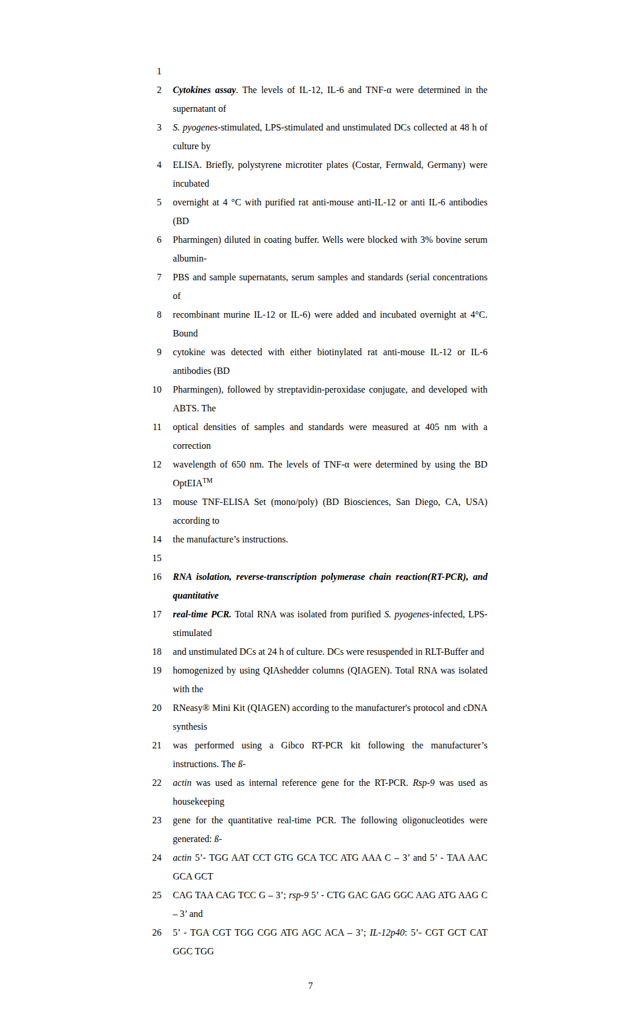Cytokines assay. The levels of IL-12, IL-6 and TNF-α were determined in the supernatant of
S. pyogenes-stimulated, LPS-stimulated and unstimulated DCs collected at 48 h of culture by
ELISA. Briefly, polystyrene microtiter plates (Costar, Fernwald, Germany) were incubated
overnight at 4 °C with purified rat anti-mouse anti-IL-12 or anti IL-6 antibodies (BD
Pharmingen) diluted in coating buffer. Wells were blocked with 3% bovine serum albumin-
PBS and sample supernatants, serum samples and standards (serial concentrations of
recombinant murine IL-12 or IL-6) were added and incubated overnight at 4°C. Bound
cytokine was detected with either biotinylated rat anti-mouse IL-12 or IL-6 antibodies (BD
Pharmingen), followed by streptavidin-peroxidase conjugate, and developed with ABTS. The
optical densities of samples and standards were measured at 405 nm with a correction
wavelength of 650 nm. The levels of TNF-α were determined by using the BD OptEIATM
mouse TNF-ELISA Set (mono/poly) (BD Biosciences, San Diego, CA, USA) according to
the manufacture’s instructions.
RNA isolation, reverse-transcription polymerase chain reaction(RT-PCR), and quantitative
real-time PCR. Total RNA was isolated from purified S. pyogenes-infected, LPS-stimulated
and unstimulated DCs at 24 h of culture. DCs were resuspended in RLT-Buffer and
homogenized by using QIAshedder columns (QIAGEN). Total RNA was isolated with the
RNeasy® Mini Kit (QIAGEN) according to the manufacturer's protocol and cDNA synthesis
was performed using a Gibco RT-PCR kit following the manufacturer’s instructions. The ß-
actin was used as internal reference gene for the RT-PCR. Rsp-9 was used as housekeeping
gene for the quantitative real-time PCR. The following oligonucleotides were generated: ß-
actin 5’- TGG AAT CCT GTG GCA TCC ATG AAA C – 3’ and 5’ - TAA AAC GCA GCT
CAG TAA CAG TCC G – 3’; rsp-9 5’ - CTG GAC GAG GGC AAG ATG AAG C – 3’ and
5’ - TGA CGT TGG CGG ATG AGC ACA – 3’; IL-12p40: 5’- CGT GCT CAT GGC TGG
7